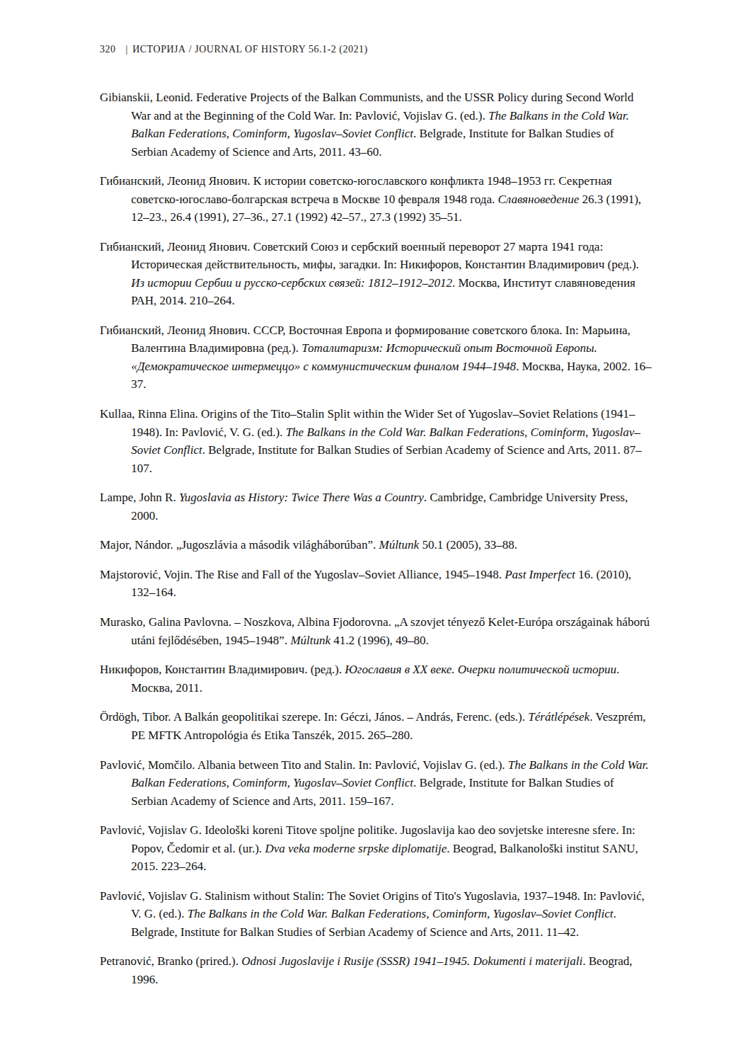320|ИСТОРИЈА / JOURNAL OF HISTORY 56.1-2 (2021)
Gibianskii, Leonid. Federative Projects of the Balkan Communists, and the USSR Policy during Second World War and at the Beginning of the Cold War. In: Pavlović, Vojislav G. (ed.). The Balkans in the Cold War. Balkan Federations, Cominform, Yugoslav–Soviet Conflict. Belgrade, Institute for Balkan Studies of Serbian Academy of Science and Arts, 2011. 43–60.
Гибианский, Леонид Янович. К истории советско-югославского конфликта 1948–1953 гг. Секретная советско-югославо-болгарская встреча в Москве 10 февраля 1948 года. Славяноведение 26.3 (1991), 12–23., 26.4 (1991), 27–36., 27.1 (1992) 42–57., 27.3 (1992) 35–51.
Гибианский, Леонид Янович. Советский Союз и сербский военный переворот 27 марта 1941 года: Историческая действительность, мифы, загадки. In: Никифоров, Константин Владимирович (ред.). Из истории Сербии и русско-сербских связей: 1812–1912–2012. Москва, Институт славяноведения РАН, 2014. 210–264.
Гибианский, Леонид Янович. СССР, Восточная Европа и формирование советского блока. In: Марьина, Валентина Владимировна (ред.). Тоталитаризм: Исторический опыт Восточной Европы. «Демократическое интермеццо» с коммунистическим финалом 1944–1948. Москва, Наука, 2002. 16–37.
Kullaa, Rinna Elina. Origins of the Tito–Stalin Split within the Wider Set of Yugoslav–Soviet Relations (1941–1948). In: Pavlović, V. G. (ed.). The Balkans in the Cold War. Balkan Federations, Cominform, Yugoslav–Soviet Conflict. Belgrade, Institute for Balkan Studies of Serbian Academy of Science and Arts, 2011. 87–107.
Lampe, John R. Yugoslavia as History: Twice There Was a Country. Cambridge, Cambridge University Press, 2000.
Major, Nándor. „Jugoszlávia a második világháborúban”. Múltunk 50.1 (2005), 33–88.
Majstorović, Vojin. The Rise and Fall of the Yugoslav–Soviet Alliance, 1945–1948. Past Imperfect 16. (2010), 132–164.
Murasko, Galina Pavlovna. – Noszkova, Albina Fjodorovna. „A szovjet tényező Kelet-Európa országainak háború utáni fejlődésében, 1945–1948”. Múltunk 41.2 (1996), 49–80.
Никифоров, Константин Владимирович. (ред.). Югославия в XX веке. Очерки политической истории. Москва, 2011.
Ördögh, Tibor. A Balkán geopolitikai szerepe. In: Géczi, János. – András, Ferenc. (eds.). Térátlépések. Veszprém, PE MFTK Antropológia és Etika Tanszék, 2015. 265–280.
Pavlović, Momčilo. Albania between Tito and Stalin. In: Pavlović, Vojislav G. (ed.). The Balkans in the Cold War. Balkan Federations, Cominform, Yugoslav–Soviet Conflict. Belgrade, Institute for Balkan Studies of Serbian Academy of Science and Arts, 2011. 159–167.
Pavlović, Vojislav G. Ideološki koreni Titove spoljne politike. Jugoslavija kao deo sovjetske interesne sfere. In: Popov, Čedomir et al. (ur.). Dva veka moderne srpske diplomatije. Beograd, Balkanološki institut SANU, 2015. 223–264.
Pavlović, Vojislav G. Stalinism without Stalin: The Soviet Origins of Tito's Yugoslavia, 1937–1948. In: Pavlović, V. G. (ed.). The Balkans in the Cold War. Balkan Federations, Cominform, Yugoslav–Soviet Conflict. Belgrade, Institute for Balkan Studies of Serbian Academy of Science and Arts, 2011. 11–42.
Petranović, Branko (prired.). Odnosi Jugoslavije i Rusije (SSSR) 1941–1945. Dokumenti i materijali. Beograd, 1996.